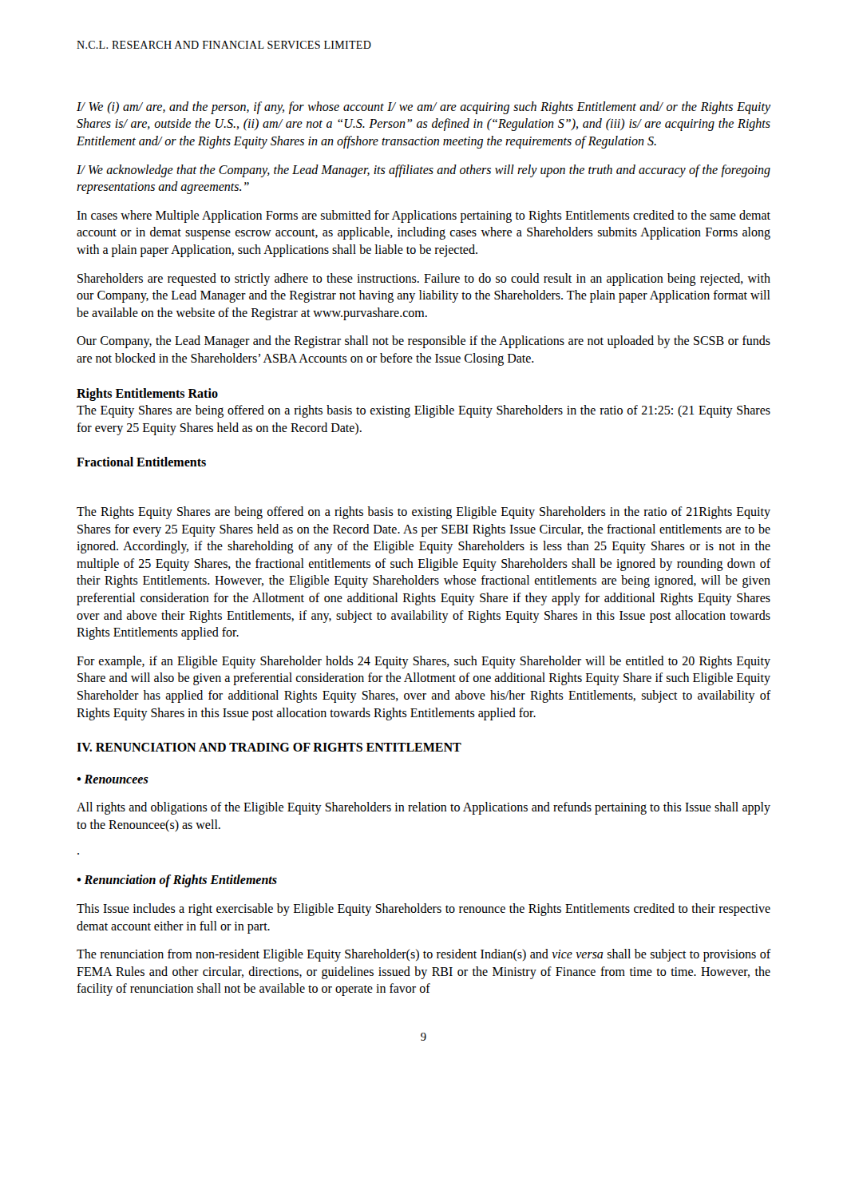N.C.L. RESEARCH AND FINANCIAL SERVICES LIMITED
I/ We (i) am/ are, and the person, if any, for whose account I/ we am/ are acquiring such Rights Entitlement and/ or the Rights Equity Shares is/ are, outside the U.S., (ii) am/ are not a “U.S. Person” as defined in (“Regulation S”), and (iii) is/ are acquiring the Rights Entitlement and/ or the Rights Equity Shares in an offshore transaction meeting the requirements of Regulation S.
I/ We acknowledge that the Company, the Lead Manager, its affiliates and others will rely upon the truth and accuracy of the foregoing representations and agreements.”
In cases where Multiple Application Forms are submitted for Applications pertaining to Rights Entitlements credited to the same demat account or in demat suspense escrow account, as applicable, including cases where a Shareholders submits Application Forms along with a plain paper Application, such Applications shall be liable to be rejected.
Shareholders are requested to strictly adhere to these instructions. Failure to do so could result in an application being rejected, with our Company, the Lead Manager and the Registrar not having any liability to the Shareholders. The plain paper Application format will be available on the website of the Registrar at www.purvashare.com.
Our Company, the Lead Manager and the Registrar shall not be responsible if the Applications are not uploaded by the SCSB or funds are not blocked in the Shareholders’ ASBA Accounts on or before the Issue Closing Date.
Rights Entitlements Ratio
The Equity Shares are being offered on a rights basis to existing Eligible Equity Shareholders in the ratio of 21:25: (21 Equity Shares for every 25 Equity Shares held as on the Record Date).
Fractional Entitlements
The Rights Equity Shares are being offered on a rights basis to existing Eligible Equity Shareholders in the ratio of 21Rights Equity Shares for every 25 Equity Shares held as on the Record Date. As per SEBI Rights Issue Circular, the fractional entitlements are to be ignored. Accordingly, if the shareholding of any of the Eligible Equity Shareholders is less than 25 Equity Shares or is not in the multiple of 25 Equity Shares, the fractional entitlements of such Eligible Equity Shareholders shall be ignored by rounding down of their Rights Entitlements. However, the Eligible Equity Shareholders whose fractional entitlements are being ignored, will be given preferential consideration for the Allotment of one additional Rights Equity Share if they apply for additional Rights Equity Shares over and above their Rights Entitlements, if any, subject to availability of Rights Equity Shares in this Issue post allocation towards Rights Entitlements applied for.
For example, if an Eligible Equity Shareholder holds 24 Equity Shares, such Equity Shareholder will be entitled to 20 Rights Equity Share and will also be given a preferential consideration for the Allotment of one additional Rights Equity Share if such Eligible Equity Shareholder has applied for additional Rights Equity Shares, over and above his/her Rights Entitlements, subject to availability of Rights Equity Shares in this Issue post allocation towards Rights Entitlements applied for.
IV. RENUNCIATION AND TRADING OF RIGHTS ENTITLEMENT
• Renouncees
All rights and obligations of the Eligible Equity Shareholders in relation to Applications and refunds pertaining to this Issue shall apply to the Renouncee(s) as well.
.
• Renunciation of Rights Entitlements
This Issue includes a right exercisable by Eligible Equity Shareholders to renounce the Rights Entitlements credited to their respective demat account either in full or in part.
The renunciation from non-resident Eligible Equity Shareholder(s) to resident Indian(s) and vice versa shall be subject to provisions of FEMA Rules and other circular, directions, or guidelines issued by RBI or the Ministry of Finance from time to time. However, the facility of renunciation shall not be available to or operate in favor of
9